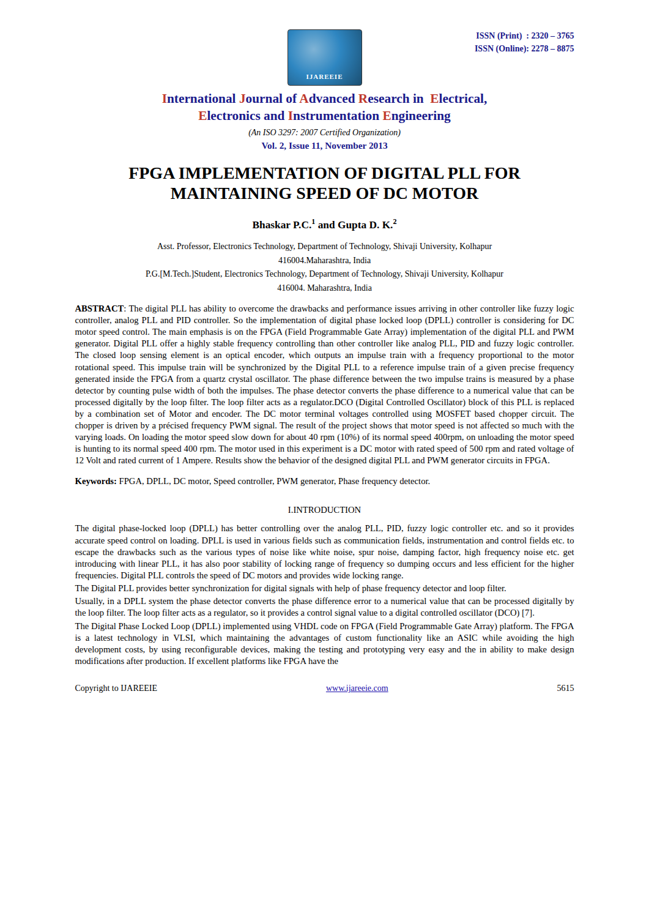ISSN (Print) : 2320 – 3765
ISSN (Online): 2278 – 8875
International Journal of Advanced Research in Electrical,
Electronics and Instrumentation Engineering
(An ISO 3297: 2007 Certified Organization)
Vol. 2, Issue 11, November 2013
FPGA IMPLEMENTATION OF DIGITAL PLL FOR MAINTAINING SPEED OF DC MOTOR
Bhaskar P.C.1 and Gupta D. K.2
Asst. Professor, Electronics Technology, Department of Technology, Shivaji University, Kolhapur
416004.Maharashtra, India
P.G.[M.Tech.]Student, Electronics Technology, Department of Technology, Shivaji University, Kolhapur
416004. Maharashtra, India
ABSTRACT: The digital PLL has ability to overcome the drawbacks and performance issues arriving in other controller like fuzzy logic controller, analog PLL and PID controller. So the implementation of digital phase locked loop (DPLL) controller is considering for DC motor speed control. The main emphasis is on the FPGA (Field Programmable Gate Array) implementation of the digital PLL and PWM generator. Digital PLL offer a highly stable frequency controlling than other controller like analog PLL, PID and fuzzy logic controller. The closed loop sensing element is an optical encoder, which outputs an impulse train with a frequency proportional to the motor rotational speed. This impulse train will be synchronized by the Digital PLL to a reference impulse train of a given precise frequency generated inside the FPGA from a quartz crystal oscillator. The phase difference between the two impulse trains is measured by a phase detector by counting pulse width of both the impulses. The phase detector converts the phase difference to a numerical value that can be processed digitally by the loop filter. The loop filter acts as a regulator.DCO (Digital Controlled Oscillator) block of this PLL is replaced by a combination set of Motor and encoder. The DC motor terminal voltages controlled using MOSFET based chopper circuit. The chopper is driven by a précised frequency PWM signal. The result of the project shows that motor speed is not affected so much with the varying loads. On loading the motor speed slow down for about 40 rpm (10%) of its normal speed 400rpm, on unloading the motor speed is hunting to its normal speed 400 rpm. The motor used in this experiment is a DC motor with rated speed of 500 rpm and rated voltage of 12 Volt and rated current of 1 Ampere. Results show the behavior of the designed digital PLL and PWM generator circuits in FPGA.
Keywords: FPGA, DPLL, DC motor, Speed controller, PWM generator, Phase frequency detector.
I.INTRODUCTION
The digital phase-locked loop (DPLL) has better controlling over the analog PLL, PID, fuzzy logic controller etc. and so it provides accurate speed control on loading. DPLL is used in various fields such as communication fields, instrumentation and control fields etc. to escape the drawbacks such as the various types of noise like white noise, spur noise, damping factor, high frequency noise etc. get introducing with linear PLL, it has also poor stability of locking range of frequency so dumping occurs and less efficient for the higher frequencies. Digital PLL controls the speed of DC motors and provides wide locking range.
The Digital PLL provides better synchronization for digital signals with help of phase frequency detector and loop filter.
Usually, in a DPLL system the phase detector converts the phase difference error to a numerical value that can be processed digitally by the loop filter. The loop filter acts as a regulator, so it provides a control signal value to a digital controlled oscillator (DCO) [7].
The Digital Phase Locked Loop (DPLL) implemented using VHDL code on FPGA (Field Programmable Gate Array) platform. The FPGA is a latest technology in VLSI, which maintaining the advantages of custom functionality like an ASIC while avoiding the high development costs, by using reconfigurable devices, making the testing and prototyping very easy and the in ability to make design modifications after production. If excellent platforms like FPGA have the
Copyright to IJAREEIE www.ijareeie.com 5615